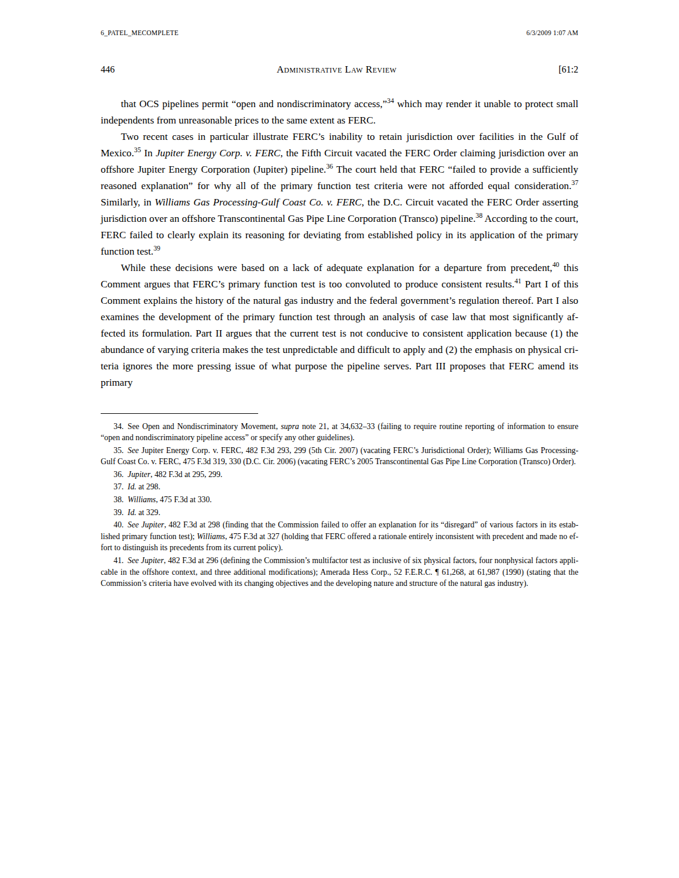6_PATEL_MECOMPLETE 6/3/2009 1:07 AM
446 Administrative Law Review [61:2
that OCS pipelines permit “open and nondiscriminatory access,”34 which may render it unable to protect small independents from unreasonable prices to the same extent as FERC.
Two recent cases in particular illustrate FERC’s inability to retain jurisdiction over facilities in the Gulf of Mexico.35 In Jupiter Energy Corp. v. FERC, the Fifth Circuit vacated the FERC Order claiming jurisdiction over an offshore Jupiter Energy Corporation (Jupiter) pipeline.36 The court held that FERC “failed to provide a sufficiently reasoned explanation” for why all of the primary function test criteria were not afforded equal consideration.37 Similarly, in Williams Gas Processing-Gulf Coast Co. v. FERC, the D.C. Circuit vacated the FERC Order asserting jurisdiction over an offshore Transcontinental Gas Pipe Line Corporation (Transco) pipeline.38 According to the court, FERC failed to clearly explain its reasoning for deviating from established policy in its application of the primary function test.39
While these decisions were based on a lack of adequate explanation for a departure from precedent,40 this Comment argues that FERC’s primary function test is too convoluted to produce consistent results.41 Part I of this Comment explains the history of the natural gas industry and the federal government’s regulation thereof. Part I also examines the development of the primary function test through an analysis of case law that most significantly affected its formulation. Part II argues that the current test is not conducive to consistent application because (1) the abundance of varying criteria makes the test unpredictable and difficult to apply and (2) the emphasis on physical criteria ignores the more pressing issue of what purpose the pipeline serves. Part III proposes that FERC amend its primary
See Open and Nondiscriminatory Movement, supra note 21, at 34,632–33 (failing to require routine reporting of information to ensure “open and nondiscriminatory pipeline access” or specify any other guidelines).
See Jupiter Energy Corp. v. FERC, 482 F.3d 293, 299 (5th Cir. 2007) (vacating FERC’s Jurisdictional Order); Williams Gas Processing-Gulf Coast Co. v. FERC, 475 F.3d 319, 330 (D.C. Cir. 2006) (vacating FERC’s 2005 Transcontinental Gas Pipe Line Corporation (Transco) Order).
Jupiter, 482 F.3d at 295, 299.
Id. at 298.
Williams, 475 F.3d at 330.
Id. at 329.
See Jupiter, 482 F.3d at 298 (finding that the Commission failed to offer an explanation for its “disregard” of various factors in its established primary function test); Williams, 475 F.3d at 327 (holding that FERC offered a rationale entirely inconsistent with precedent and made no effort to distinguish its precedents from its current policy).
See Jupiter, 482 F.3d at 296 (defining the Commission’s multifactor test as inclusive of six physical factors, four nonphysical factors applicable in the offshore context, and three additional modifications); Amerada Hess Corp., 52 F.E.R.C. ¶ 61,268, at 61,987 (1990) (stating that the Commission’s criteria have evolved with its changing objectives and the developing nature and structure of the natural gas industry).